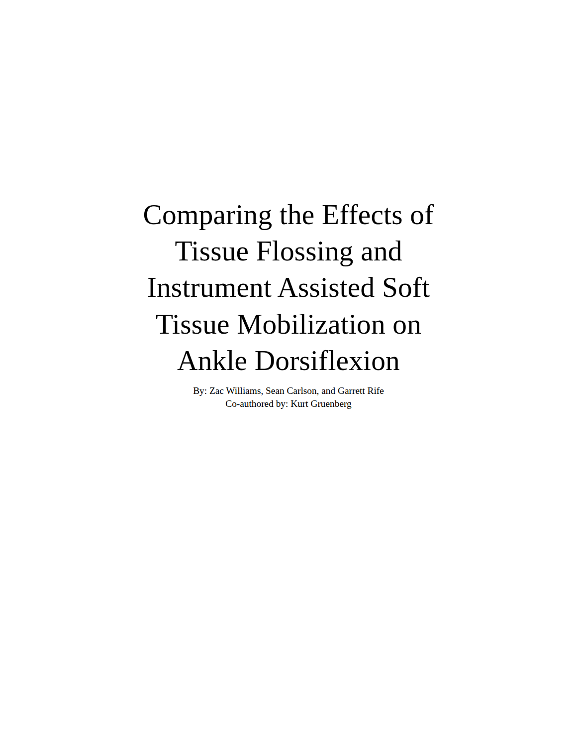Comparing the Effects of Tissue Flossing and Instrument Assisted Soft Tissue Mobilization on Ankle Dorsiflexion
By: Zac Williams, Sean Carlson, and Garrett Rife
Co-authored by: Kurt Gruenberg